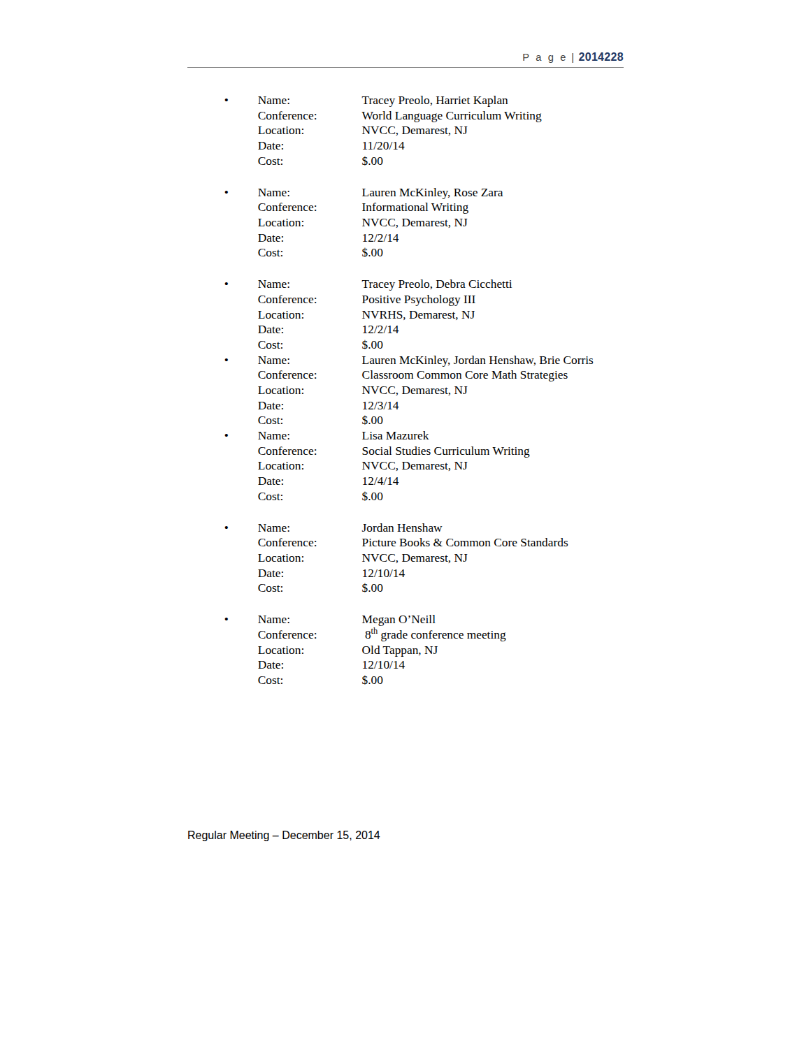P a g e | 2014228
| Name: | Tracey Preolo, Harriet Kaplan |
| Conference: | World Language Curriculum Writing |
| Location: | NVCC, Demarest, NJ |
| Date: | 11/20/14 |
| Cost: | $.00 |
| Name: | Lauren McKinley, Rose Zara |
| Conference: | Informational Writing |
| Location: | NVCC, Demarest, NJ |
| Date: | 12/2/14 |
| Cost: | $.00 |
| Name: | Tracey Preolo, Debra Cicchetti |
| Conference: | Positive Psychology III |
| Location: | NVRHS, Demarest, NJ |
| Date: | 12/2/14 |
| Cost: | $.00 |
| Name: | Lauren McKinley, Jordan Henshaw, Brie Corris |
| Conference: | Classroom Common Core Math Strategies |
| Location: | NVCC, Demarest, NJ |
| Date: | 12/3/14 |
| Cost: | $.00 |
| Name: | Lisa Mazurek |
| Conference: | Social Studies Curriculum Writing |
| Location: | NVCC, Demarest, NJ |
| Date: | 12/4/14 |
| Cost: | $.00 |
| Name: | Jordan Henshaw |
| Conference: | Picture Books & Common Core Standards |
| Location: | NVCC, Demarest, NJ |
| Date: | 12/10/14 |
| Cost: | $.00 |
| Name: | Megan O’Neill |
| Conference: | 8 th grade conference meeting |
| Location: | Old Tappan, NJ |
| Date: | 12/10/14 |
| Cost: | $.00 |
Regular Meeting – December 15, 2014